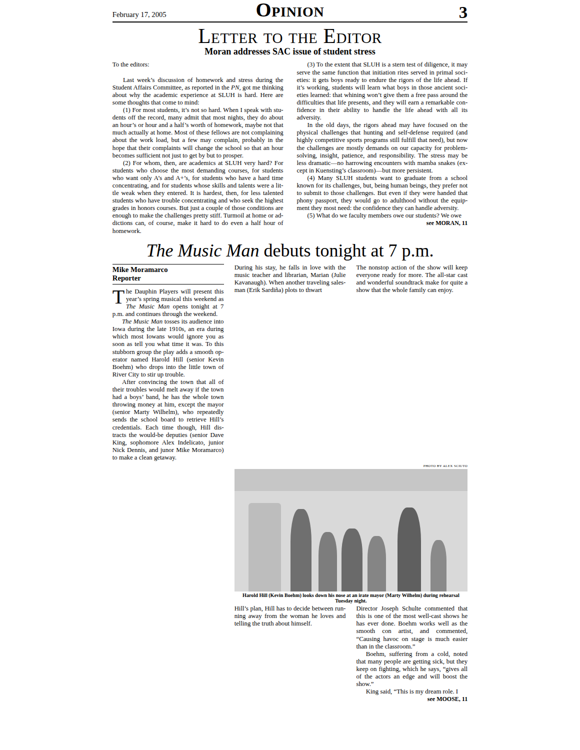February 17, 2005
Opinion
3
Letter to the Editor
Moran addresses SAC issue of student stress
To the editors:
Last week’s discussion of homework and stress during the Student Affairs Committee, as reported in the PN, got me thinking about why the academic experience at SLUH is hard. Here are some thoughts that come to mind:
(1) For most students, it’s not so hard. When I speak with students off the record, many admit that most nights, they do about an hour’s or hour and a half’s worth of homework, maybe not that much actually at home. Most of these fellows are not complaining about the work load, but a few may complain, probably in the hope that their complaints will change the school so that an hour becomes sufficient not just to get by but to prosper.
(2) For whom, then, are academics at SLUH very hard? For students who choose the most demanding courses, for students who want only A’s and A+’s, for students who have a hard time concentrating, and for students whose skills and talents were a little weak when they entered. It is hardest, then, for less talented students who have trouble concentrating and who seek the highest grades in honors courses. But just a couple of those conditions are enough to make the challenges pretty stiff. Turmoil at home or addictions can, of course, make it hard to do even a half hour of homework.
(3) To the extent that SLUH is a stern test of diligence, it may serve the same function that initiation rites served in primal societies: it gets boys ready to endure the rigors of the life ahead. If it’s working, students will learn what boys in those ancient societies learned: that whining won’t give them a free pass around the difficulties that life presents, and they will earn a remarkable confidence in their ability to handle the life ahead with all its adversity.
In the old days, the rigors ahead may have focused on the physical challenges that hunting and self-defense required (and highly competitive sports programs still fulfill that need), but now the challenges are mostly demands on our capacity for problem-solving, insight, patience, and responsibility. The stress may be less dramatic—no harrowing encounters with mamba snakes (except in Kuensting’s classroom)—but more persistent.
(4) Many SLUH students want to graduate from a school known for its challenges, but, being human beings, they prefer not to submit to those challenges. But even if they were handed that phony passport, they would go to adulthood without the equipment they most need: the confidence they can handle adversity.
(5) What do we faculty members owe our students? We owe
see MORAN, 11
The Music Man debuts tonight at 7 p.m.
Mike Moramarco
Reporter
The Dauphin Players will present this year’s spring musical this weekend as The Music Man opens tonight at 7 p.m. and continues through the weekend.
The Music Man tosses its audience into Iowa during the late 1910s, an era during which most Iowans would ignore you as soon as tell you what time it was. To this stubborn group the play adds a smooth operator named Harold Hill (senior Kevin Boehm) who drops into the little town of River City to stir up trouble.
After convincing the town that all of their troubles would melt away if the town had a boys’ band, he has the whole town throwing money at him, except the mayor (senior Marty Wilhelm), who repeatedly sends the school board to retrieve Hill’s credentials. Each time though, Hill distracts the would-be deputies (senior Dave King, sophomore Alex Indelicato, junior Nick Dennis, and junor Mike Moramarco) to make a clean getaway.
During his stay, he falls in love with the music teacher and librarian, Marian (Julie Kavanaugh). When another traveling salesman (Erik Sardiña) plots to thwart
The nonstop action of the show will keep everyone ready for more. The all-star cast and wonderful soundtrack make for quite a show that the whole family can enjoy.
PHOTO BY ALEX SCIUTO
Harold Hill (Kevin Boehm) looks down his nose at an irate mayor (Marty Wilhelm) during rehearsal Tuesday night.
Hill’s plan, Hill has to decide between running away from the woman he loves and telling the truth about himself.
Director Joseph Schulte commented that this is one of the most well-cast shows he has ever done. Boehm works well as the smooth con artist, and commented, “Causing havoc on stage is much easier than in the classroom.”
Boehm, suffering from a cold, noted that many people are getting sick, but they keep on fighting, which he says, “gives all of the actors an edge and will boost the show.”
King said, “This is my dream role. I
see MOOSE, 11